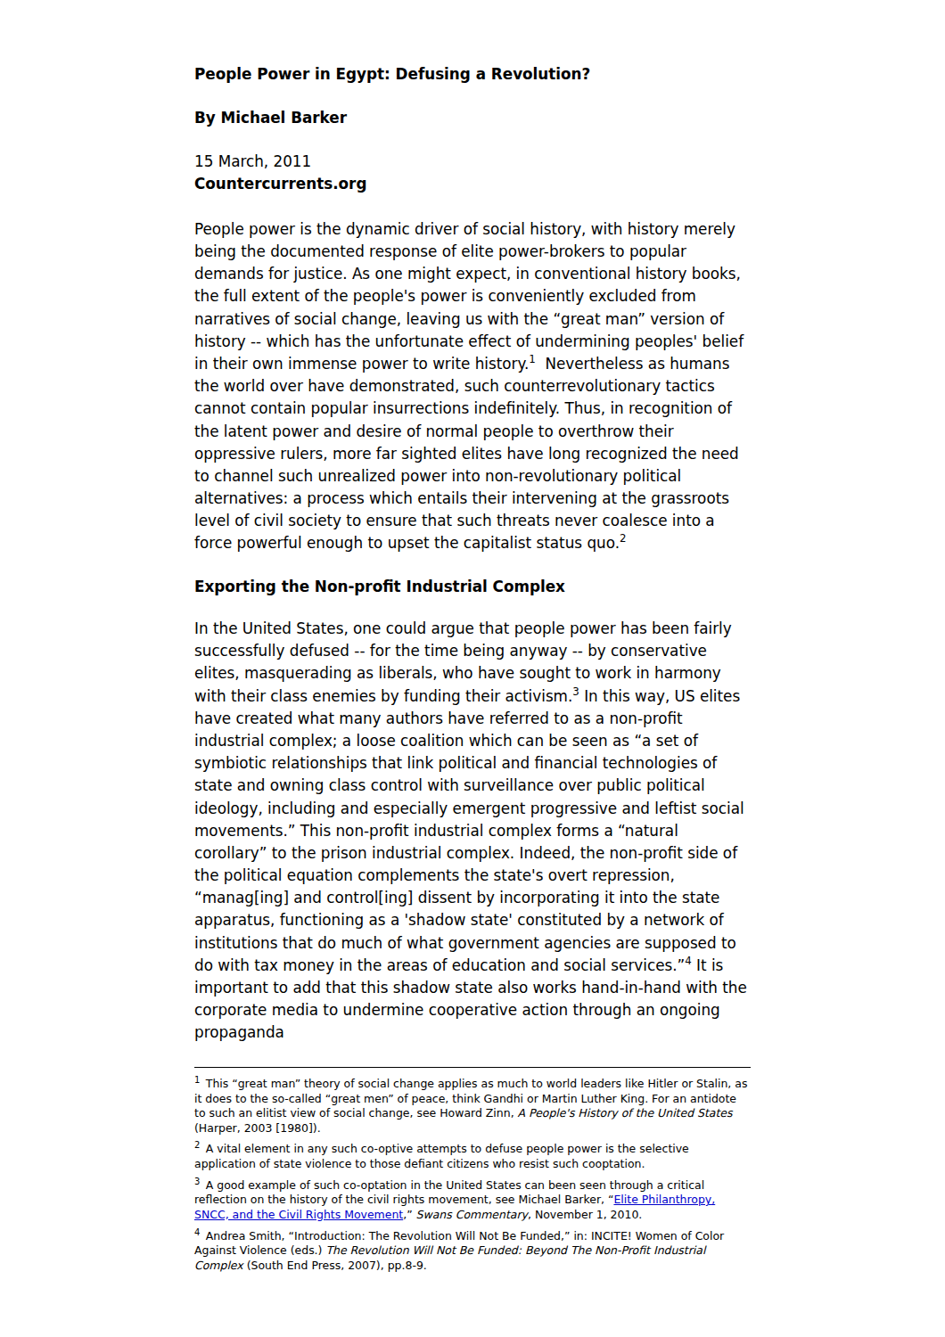People Power in Egypt: Defusing a Revolution?
By Michael Barker
15 March, 2011
Countercurrents.org
People power is the dynamic driver of social history, with history merely being the documented response of elite power-brokers to popular demands for justice. As one might expect, in conventional history books, the full extent of the people's power is conveniently excluded from narratives of social change, leaving us with the “great man” version of history -- which has the unfortunate effect of undermining peoples' belief in their own immense power to write history.1 Nevertheless as humans the world over have demonstrated, such counterrevolutionary tactics cannot contain popular insurrections indefinitely. Thus, in recognition of the latent power and desire of normal people to overthrow their oppressive rulers, more far sighted elites have long recognized the need to channel such unrealized power into non-revolutionary political alternatives: a process which entails their intervening at the grassroots level of civil society to ensure that such threats never coalesce into a force powerful enough to upset the capitalist status quo.2
Exporting the Non-profit Industrial Complex
In the United States, one could argue that people power has been fairly successfully defused -- for the time being anyway -- by conservative elites, masquerading as liberals, who have sought to work in harmony with their class enemies by funding their activism.3 In this way, US elites have created what many authors have referred to as a non-profit industrial complex; a loose coalition which can be seen as “a set of symbiotic relationships that link political and financial technologies of state and owning class control with surveillance over public political ideology, including and especially emergent progressive and leftist social movements.” This non-profit industrial complex forms a “natural corollary” to the prison industrial complex. Indeed, the non-profit side of the political equation complements the state's overt repression, “manag[ing] and control[ing] dissent by incorporating it into the state apparatus, functioning as a 'shadow state' constituted by a network of institutions that do much of what government agencies are supposed to do with tax money in the areas of education and social services.”4 It is important to add that this shadow state also works hand-in-hand with the corporate media to undermine cooperative action through an ongoing propaganda
1 This “great man” theory of social change applies as much to world leaders like Hitler or Stalin, as it does to the so-called “great men” of peace, think Gandhi or Martin Luther King. For an antidote to such an elitist view of social change, see Howard Zinn, A People's History of the United States (Harper, 2003 [1980]).
2 A vital element in any such co-optive attempts to defuse people power is the selective application of state violence to those defiant citizens who resist such cooptation.
3 A good example of such co-optation in the United States can been seen through a critical reflection on the history of the civil rights movement, see Michael Barker, “Elite Philanthropy, SNCC, and the Civil Rights Movement,” Swans Commentary, November 1, 2010.
4 Andrea Smith, “Introduction: The Revolution Will Not Be Funded,” in: INCITE! Women of Color Against Violence (eds.) The Revolution Will Not Be Funded: Beyond The Non-Profit Industrial Complex (South End Press, 2007), pp.8-9.